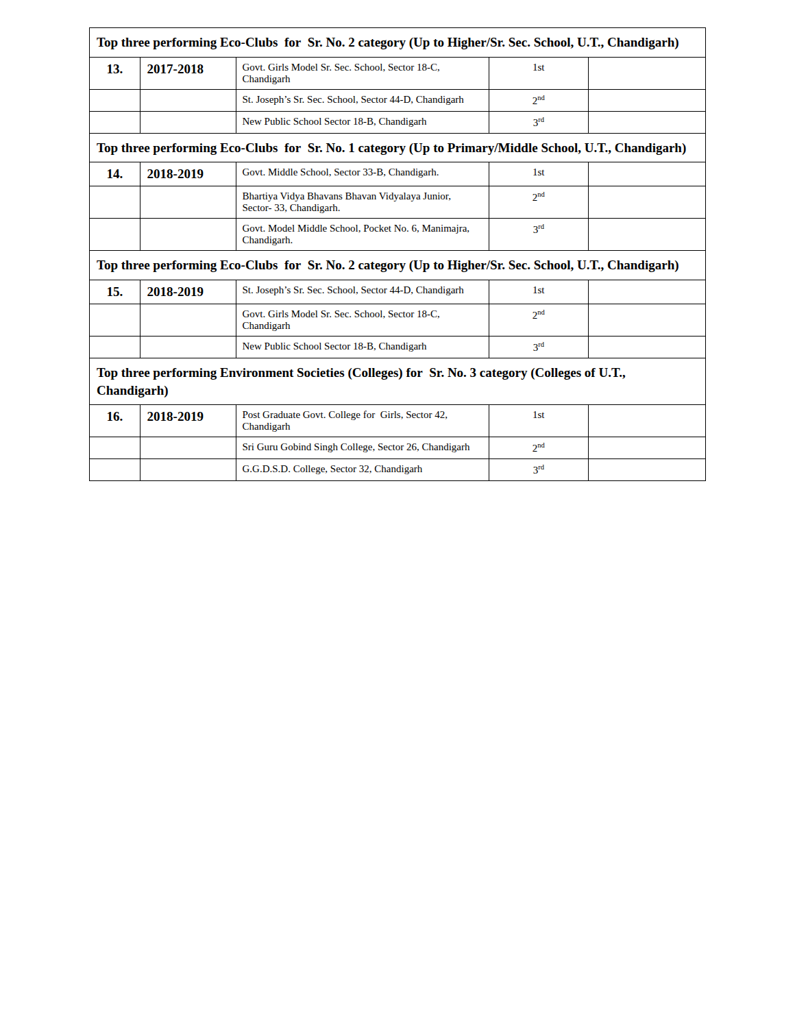| Top three performing Eco-Clubs for Sr. No. 2 category (Up to Higher/Sr. Sec. School, U.T., Chandigarh) |
| 13. | 2017-2018 | Govt. Girls Model Sr. Sec. School, Sector 18-C, Chandigarh | 1st | |
| | | St. Joseph’s Sr. Sec. School, Sector 44-D, Chandigarh | 2 nd | |
| | | New Public School Sector 18-B, Chandigarh | 3 rd | |
| Top three performing Eco-Clubs for Sr. No. 1 category (Up to Primary/Middle School, U.T., Chandigarh) |
| 14. | 2018-2019 | Govt. Middle School, Sector 33-B, Chandigarh. | 1st | |
| | | Bhartiya Vidya Bhavans Bhavan Vidyalaya Junior, Sector- 33, Chandigarh. | 2 nd | |
| | | Govt. Model Middle School, Pocket No. 6, Manimajra, Chandigarh. | 3 rd | |
| Top three performing Eco-Clubs for Sr. No. 2 category (Up to Higher/Sr. Sec. School, U.T., Chandigarh) |
| 15. | 2018-2019 | St. Joseph’s Sr. Sec. School, Sector 44-D, Chandigarh | 1st | |
| | | Govt. Girls Model Sr. Sec. School, Sector 18-C, Chandigarh | 2 nd | |
| | | New Public School Sector 18-B, Chandigarh | 3 rd | |
| Top three performing Environment Societies (Colleges) for Sr. No. 3 category (Colleges of U.T., Chandigarh) |
| 16. | 2018-2019 | Post Graduate Govt. College for Girls, Sector 42, Chandigarh | 1st | |
| | | Sri Guru Gobind Singh College, Sector 26, Chandigarh | 2 nd | |
| | | G.G.D.S.D. College, Sector 32, Chandigarh | 3 rd | |